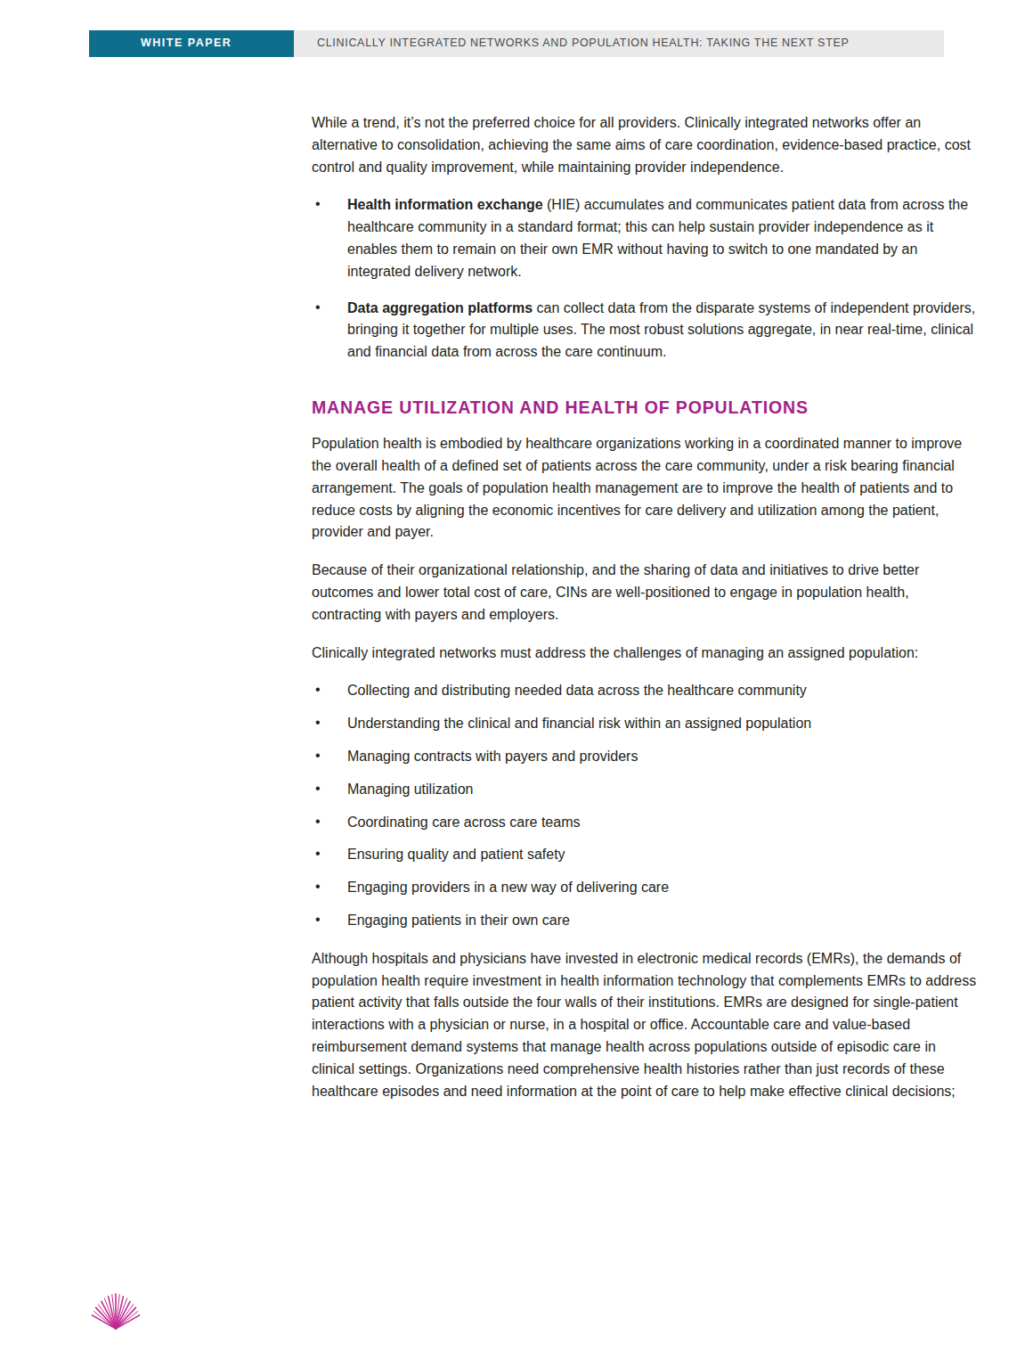WHITE PAPER
CLINICALLY INTEGRATED NETWORKS AND POPULATION HEALTH: TAKING THE NEXT STEP
While a trend, it’s not the preferred choice for all providers. Clinically integrated networks offer an alternative to consolidation, achieving the same aims of care coordination, evidence-based practice, cost control and quality improvement, while maintaining provider independence.
Health information exchange (HIE) accumulates and communicates patient data from across the healthcare community in a standard format; this can help sustain provider independence as it enables them to remain on their own EMR without having to switch to one mandated by an integrated delivery network.
Data aggregation platforms can collect data from the disparate systems of independent providers, bringing it together for multiple uses. The most robust solutions aggregate, in near real-time, clinical and financial data from across the care continuum.
Manage Utilization and Health of Populations
Population health is embodied by healthcare organizations working in a coordinated manner to improve the overall health of a defined set of patients across the care community, under a risk bearing financial arrangement. The goals of population health management are to improve the health of patients and to reduce costs by aligning the economic incentives for care delivery and utilization among the patient, provider and payer.
Because of their organizational relationship, and the sharing of data and initiatives to drive better outcomes and lower total cost of care, CINs are well-positioned to engage in population health, contracting with payers and employers.
Clinically integrated networks must address the challenges of managing an assigned population:
Collecting and distributing needed data across the healthcare community
Understanding the clinical and financial risk within an assigned population
Managing contracts with payers and providers
Managing utilization
Coordinating care across care teams
Ensuring quality and patient safety
Engaging providers in a new way of delivering care
Engaging patients in their own care
Although hospitals and physicians have invested in electronic medical records (EMRs), the demands of population health require investment in health information technology that complements EMRs to address patient activity that falls outside the four walls of their institutions. EMRs are designed for single-patient interactions with a physician or nurse, in a hospital or office. Accountable care and value-based reimbursement demand systems that manage health across populations outside of episodic care in clinical settings. Organizations need comprehensive health histories rather than just records of these healthcare episodes and need information at the point of care to help make effective clinical decisions;